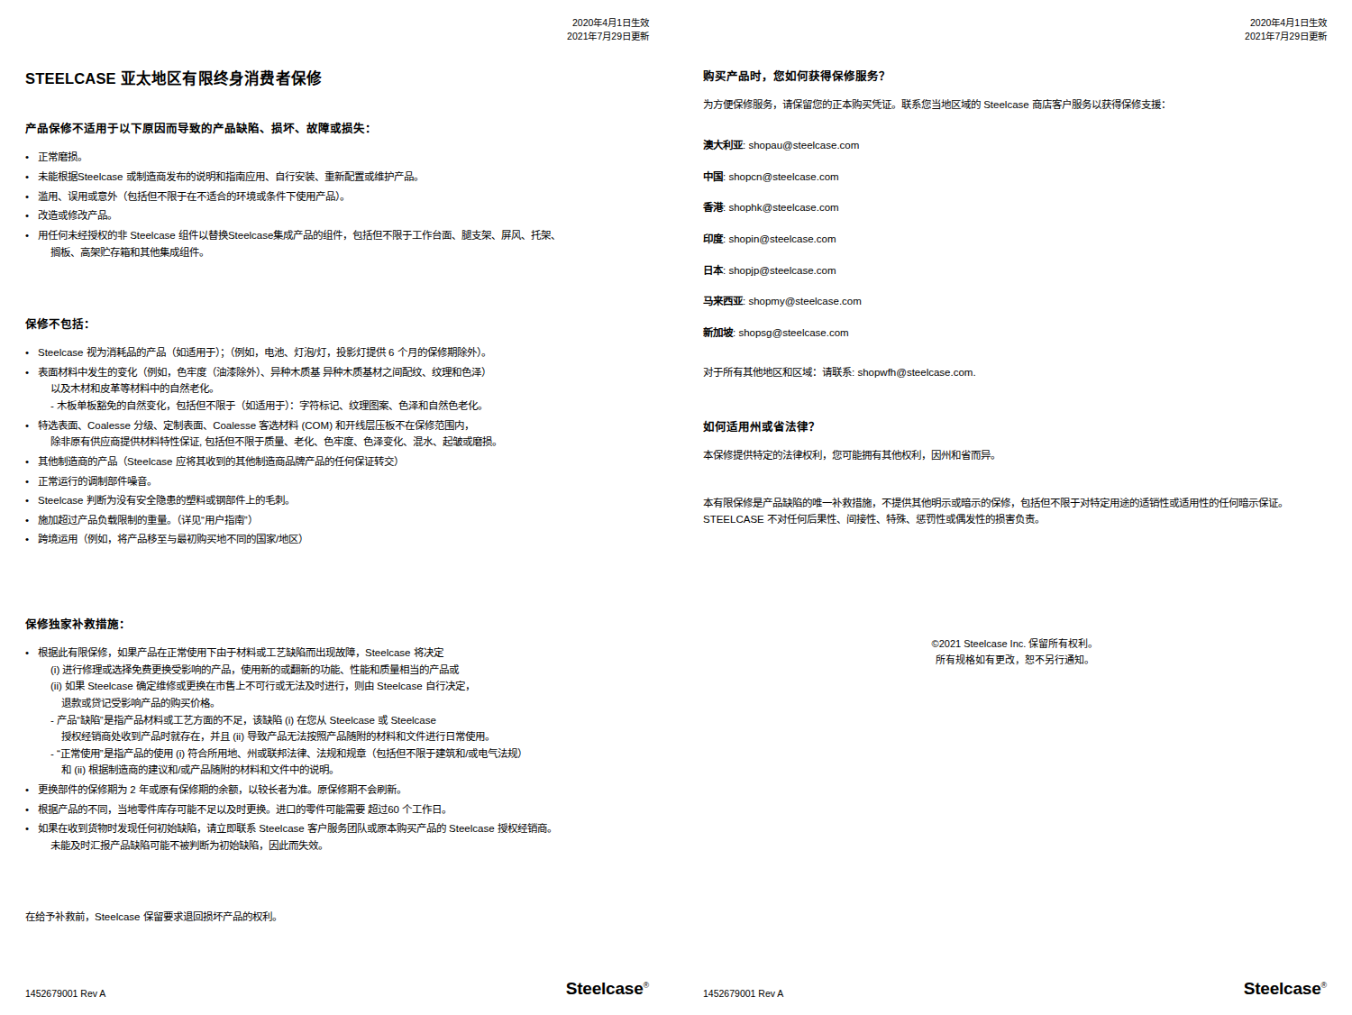2020年4月1日生效
2021年7月29日更新
STEELCASE 亚太地区有限终身消费者保修
产品保修不适用于以下原因而导致的产品缺陷、损坏、故障或损失：
正常磨损。
未能根据Steelcase 或制造商发布的说明和指南应用、自行安装、重新配置或维护产品。
滥用、误用或意外（包括但不限于在不适合的环境或条件下使用产品）。
改造或修改产品。
用任何未经授权的非 Steelcase 组件以替换Steelcase集成产品的组件，包括但不限于工作台面、腿支架、屏风、托架、
搁板、高架贮存箱和其他集成组件。
保修不包括：
Steelcase 视为消耗品的产品（如适用于）；（例如，电池、灯泡/灯，投影灯提供 6 个月的保修期除外）。
表面材料中发生的变化（例如，色牢度（油漆除外）、异种木质基 异种木质基材之间配纹、纹理和色泽）
以及木材和皮革等材料中的自然老化。
- 木板单板豁免的自然变化，包括但不限于（如适用于）：字符标记、纹理图案、色泽和自然色老化。
特选表面、Coalesse 分级、定制表面、Coalesse 客选材料 (COM) 和开线层压板不在保修范围内，
除非原有供应商提供材料特性保证, 包括但不限于质量、老化、色牢度、色泽变化、混水、起皱或磨损。
其他制造商的产品（Steelcase 应将其收到的其他制造商品牌产品的任何保证转交）
正常运行的调制部件噪音。
Steelcase 判断为没有安全隐患的塑料或钢部件上的毛刺。
施加超过产品负载限制的重量。（详见“用户指南”）
跨境运用（例如，将产品移至与最初购买地不同的国家/地区）
保修独家补救措施：
根据此有限保修，如果产品在正常使用下由于材料或工艺缺陷而出现故障，Steelcase 将决定
(i) 进行修理或选择免费更换受影响的产品，使用新的或翻新的功能、性能和质量相当的产品或
(ii) 如果 Steelcase 确定维修或更换在市售上不可行或无法及时进行，则由 Steelcase 自行决定，
退款或贷记受影响产品的购买价格。
- 产品“缺陷”是指产品材料或工艺方面的不足，该缺陷 (i) 在您从 Steelcase 或 Steelcase
授权经销商处收到产品时就存在，并且 (ii) 导致产品无法按照产品随附的材料和文件进行日常使用。
- “正常使用”是指产品的使用 (i) 符合所用地、州或联邦法律、法规和规章（包括但不限于建筑和/或电气法规）
和 (ii) 根据制造商的建议和/或产品随附的材料和文件中的说明。
更换部件的保修期为 2 年或原有保修期的余额，以较长者为准。原保修期不会刷新。
根据产品的不同，当地零件库存可能不足以及时更换。进口的零件可能需要 超过60 个工作日。
如果在收到货物时发现任何初始缺陷，请立即联系 Steelcase 客户服务团队或原本购买产品的 Steelcase 授权经销商。
未能及时汇报产品缺陷可能不被判断为初始缺陷，因此而失效。
在给予补救前，Steelcase 保留要求退回损坏产品的权利。
2020年4月1日生效
2021年7月29日更新
购买产品时，您如何获得保修服务？
为方便保修服务，请保留您的正本购买凭证。联系您当地区域的 Steelcase 商店客户服务以获得保修支援：
澳大利亚: shopau@steelcase.com
中国: shopcn@steelcase.com
香港: shophk@steelcase.com
印度: shopin@steelcase.com
日本: shopjp@steelcase.com
马来西亚: shopmy@steelcase.com
新加坡: shopsg@steelcase.com
对于所有其他地区和区域：请联系: shopwfh@steelcase.com.
如何适用州或省法律？
本保修提供特定的法律权利，您可能拥有其他权利，因州和省而异。
本有限保修是产品缺陷的唯一补救措施，不提供其他明示或暗示的保修，包括但不限于对特定用途的适销性或适用性的任何暗示保证。STEELCASE 不对任何后果性、间接性、特殊、惩罚性或偶发性的损害负责。
©2021 Steelcase Inc. 保留所有权利。
所有规格如有更改，恕不另行通知。
1452679001 Rev A Steelcase®
1452679001 Rev A Steelcase®